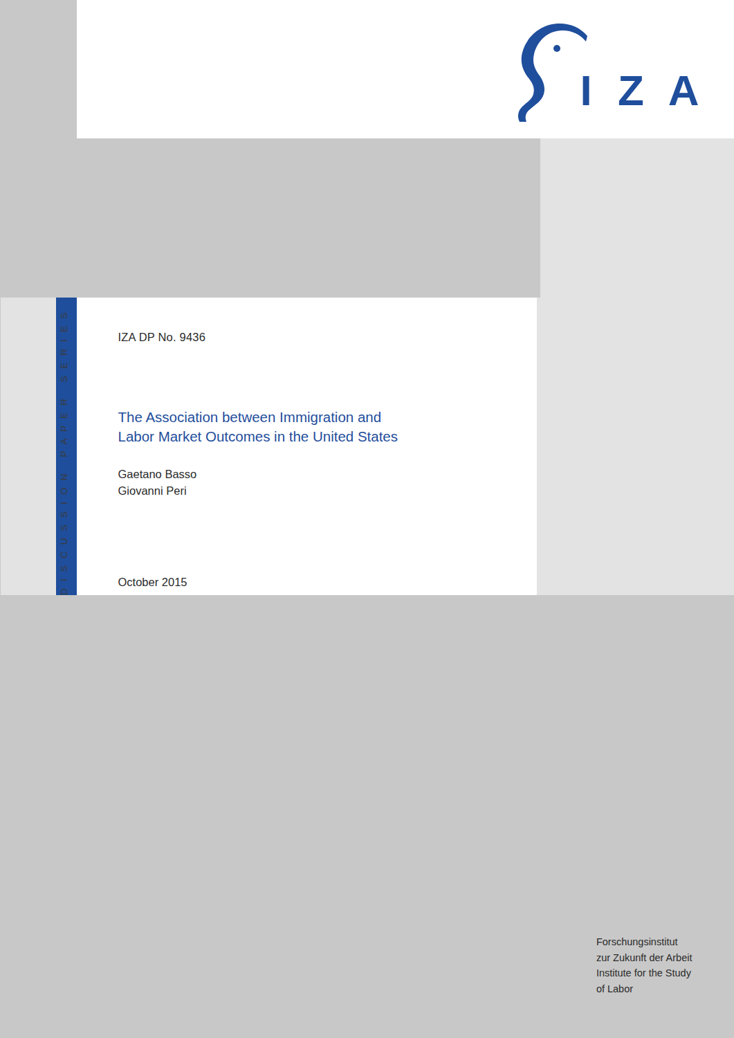I Z A
D I S C U S S I O N P A P E R S E R I E S
IZA DP No. 9436
The Association between Immigration and
Labor Market Outcomes in the United States
Gaetano Basso
Giovanni Peri
October 2015
Forschungsinstitut
zur Zukunft der Arbeit
Institute for the Study
of Labor